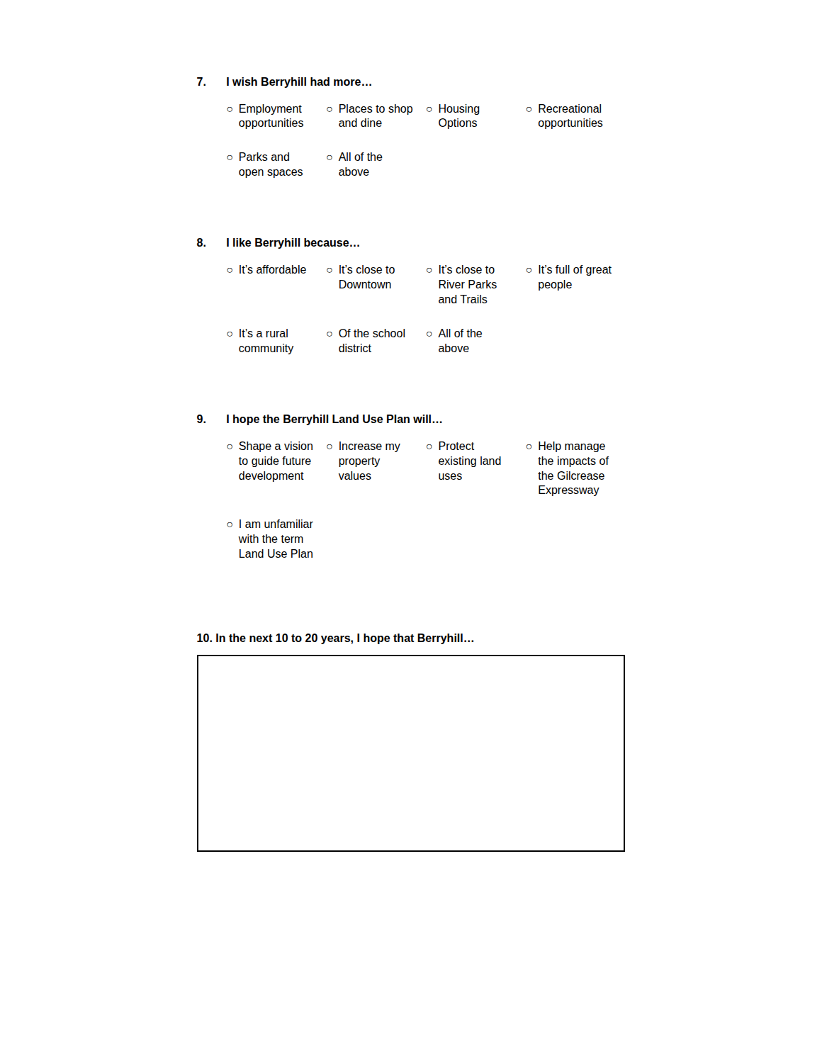7. I wish Berryhill had more…
○Employment opportunities
○Places to shop and dine
○Housing Options
○Recreational opportunities
○Parks and open spaces
○All of the above
8. I like Berryhill because…
○It’s affordable
○It’s close to Downtown
○It’s close to River Parks and Trails
○It’s full of great people
○It’s a rural community
○Of the school district
○All of the above
9. I hope the Berryhill Land Use Plan will…
○Shape a vision to guide future development
○Increase my property values
○Protect existing land uses
○Help manage the impacts of the Gilcrease Expressway
○I am unfamiliar with the term Land Use Plan
10. In the next 10 to 20 years, I hope that Berryhill…